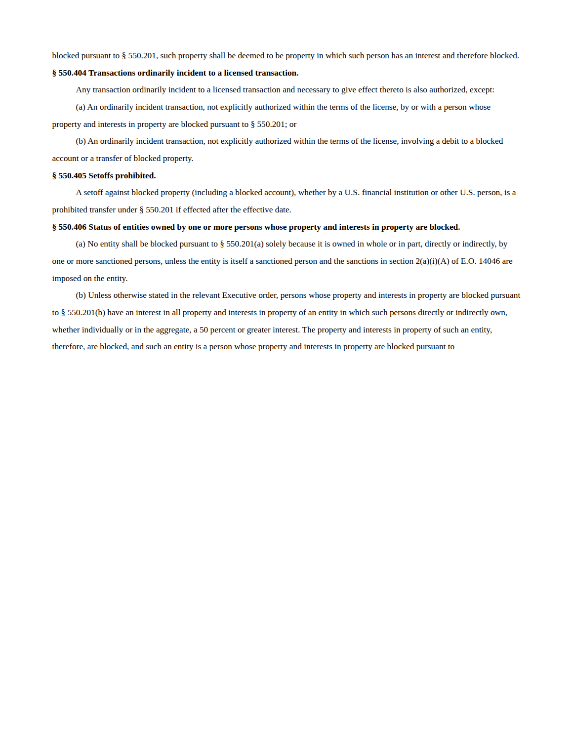blocked pursuant to § 550.201, such property shall be deemed to be property in which such person has an interest and therefore blocked.
§ 550.404 Transactions ordinarily incident to a licensed transaction.
Any transaction ordinarily incident to a licensed transaction and necessary to give effect thereto is also authorized, except:
(a) An ordinarily incident transaction, not explicitly authorized within the terms of the license, by or with a person whose property and interests in property are blocked pursuant to § 550.201; or
(b) An ordinarily incident transaction, not explicitly authorized within the terms of the license, involving a debit to a blocked account or a transfer of blocked property.
§ 550.405 Setoffs prohibited.
A setoff against blocked property (including a blocked account), whether by a U.S. financial institution or other U.S. person, is a prohibited transfer under § 550.201 if effected after the effective date.
§ 550.406 Status of entities owned by one or more persons whose property and interests in property are blocked.
(a) No entity shall be blocked pursuant to § 550.201(a) solely because it is owned in whole or in part, directly or indirectly, by one or more sanctioned persons, unless the entity is itself a sanctioned person and the sanctions in section 2(a)(i)(A) of E.O. 14046 are imposed on the entity.
(b) Unless otherwise stated in the relevant Executive order, persons whose property and interests in property are blocked pursuant to § 550.201(b) have an interest in all property and interests in property of an entity in which such persons directly or indirectly own, whether individually or in the aggregate, a 50 percent or greater interest. The property and interests in property of such an entity, therefore, are blocked, and such an entity is a person whose property and interests in property are blocked pursuant to